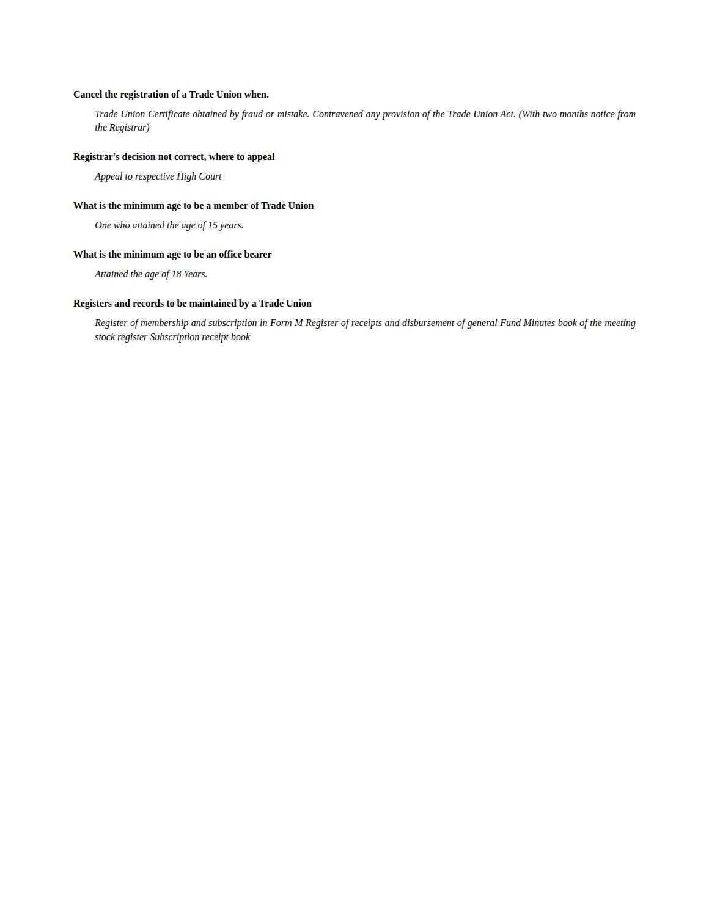Cancel the registration of a Trade Union when.
Trade Union Certificate obtained by fraud or mistake. Contravened any provision of the Trade Union Act. (With two months notice from the Registrar)
Registrar's decision not correct, where to appeal
Appeal to respective High Court
What is the minimum age to be a member of Trade Union
One who attained the age of 15 years.
What is the minimum age to be an office bearer
Attained the age of 18 Years.
Registers and records to be maintained by a Trade Union
Register of membership and subscription in Form M Register of receipts and disbursement of general Fund Minutes book of the meeting stock register Subscription receipt book